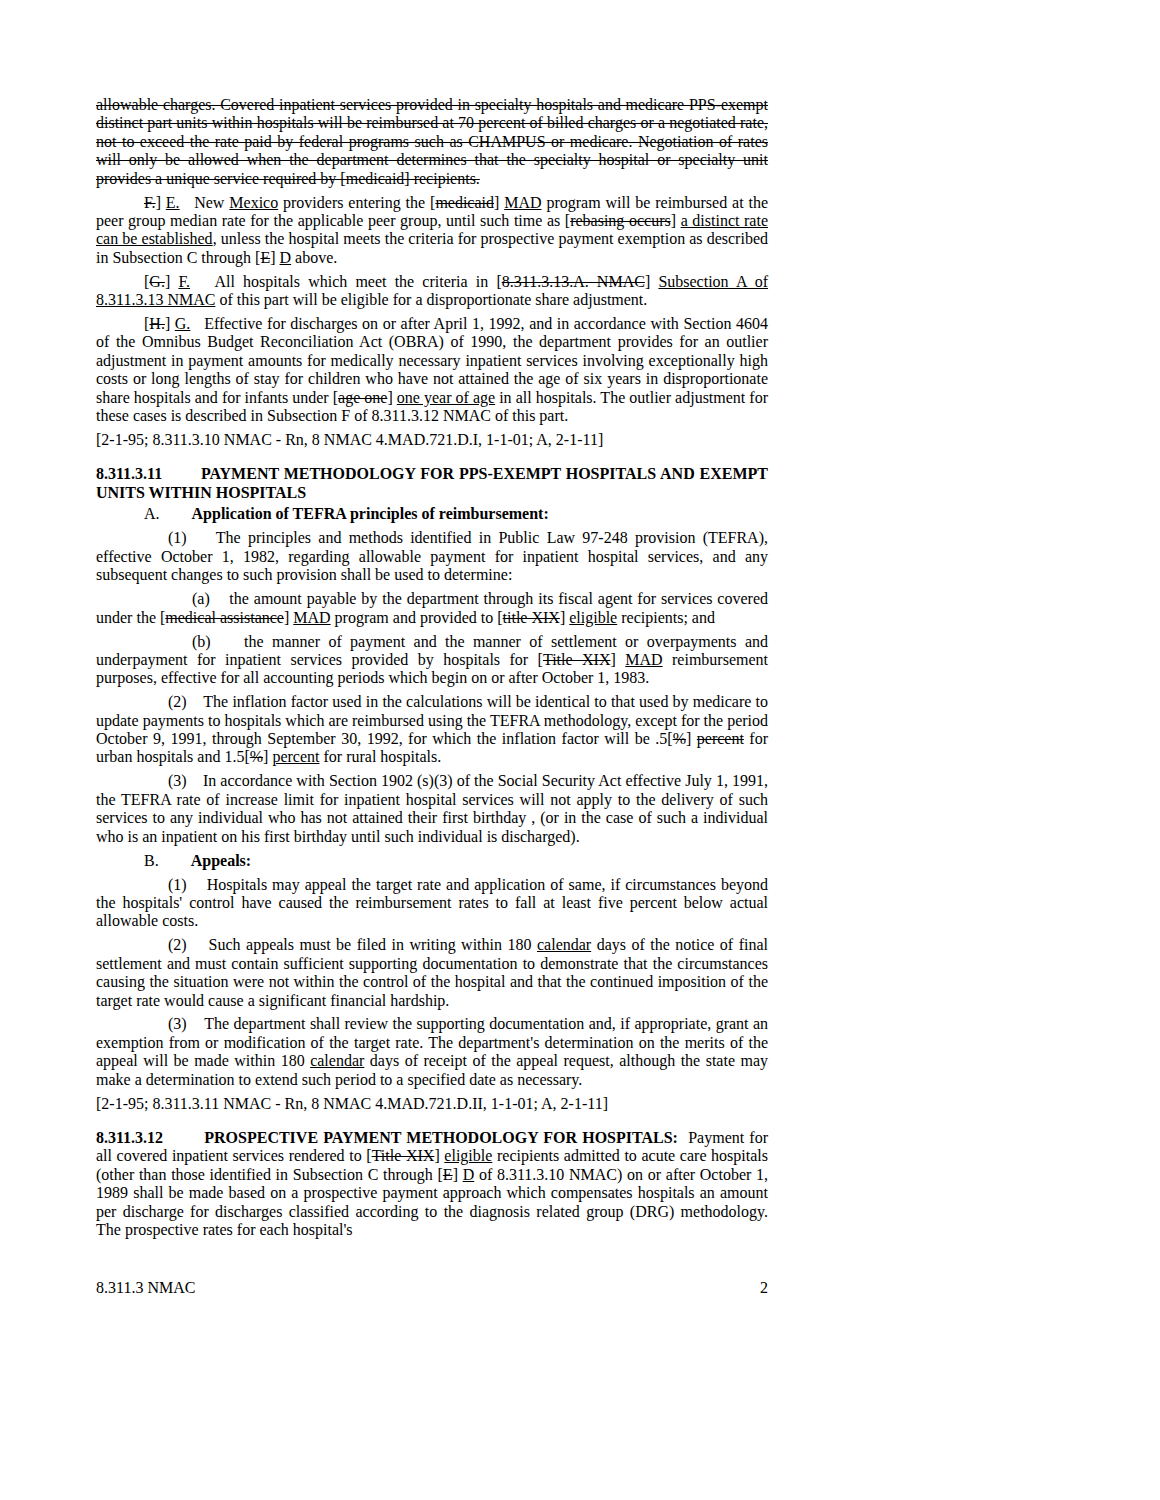allowable charges. Covered inpatient services provided in specialty hospitals and medicare PPS-exempt distinct part units within hospitals will be reimbursed at 70 percent of billed charges or a negotiated rate, not to exceed the rate paid by federal programs such as CHAMPUS or medicare. Negotiation of rates will only be allowed when the department determines that the specialty hospital or specialty unit provides a unique service required by [medicaid] recipients.
F.] E. New Mexico providers entering the [medicaid] MAD program will be reimbursed at the peer group median rate for the applicable peer group, until such time as [rebasing occurs] a distinct rate can be established, unless the hospital meets the criteria for prospective payment exemption as described in Subsection C through [E] D above.
[G.] F. All hospitals which meet the criteria in [8.311.3.13.A. NMAC] Subsection A of 8.311.3.13 NMAC of this part will be eligible for a disproportionate share adjustment.
[H.] G. Effective for discharges on or after April 1, 1992, and in accordance with Section 4604 of the Omnibus Budget Reconciliation Act (OBRA) of 1990, the department provides for an outlier adjustment in payment amounts for medically necessary inpatient services involving exceptionally high costs or long lengths of stay for children who have not attained the age of six years in disproportionate share hospitals and for infants under [age one] one year of age in all hospitals. The outlier adjustment for these cases is described in Subsection F of 8.311.3.12 NMAC of this part.
[2-1-95; 8.311.3.10 NMAC - Rn, 8 NMAC 4.MAD.721.D.I, 1-1-01; A, 2-1-11]
8.311.3.11 PAYMENT METHODOLOGY FOR PPS-EXEMPT HOSPITALS AND EXEMPT UNITS WITHIN HOSPITALS
A. Application of TEFRA principles of reimbursement:
(1) The principles and methods identified in Public Law 97-248 provision (TEFRA), effective October 1, 1982, regarding allowable payment for inpatient hospital services, and any subsequent changes to such provision shall be used to determine:
(a) the amount payable by the department through its fiscal agent for services covered under the [medical assistance] MAD program and provided to [title XIX] eligible recipients; and
(b) the manner of payment and the manner of settlement or overpayments and underpayment for inpatient services provided by hospitals for [Title XIX] MAD reimbursement purposes, effective for all accounting periods which begin on or after October 1, 1983.
(2) The inflation factor used in the calculations will be identical to that used by medicare to update payments to hospitals which are reimbursed using the TEFRA methodology, except for the period October 9, 1991, through September 30, 1992, for which the inflation factor will be .5[%] percent for urban hospitals and 1.5[%] percent for rural hospitals.
(3) In accordance with Section 1902 (s)(3) of the Social Security Act effective July 1, 1991, the TEFRA rate of increase limit for inpatient hospital services will not apply to the delivery of such services to any individual who has not attained their first birthday , (or in the case of such a individual who is an inpatient on his first birthday until such individual is discharged).
B. Appeals:
(1) Hospitals may appeal the target rate and application of same, if circumstances beyond the hospitals' control have caused the reimbursement rates to fall at least five percent below actual allowable costs.
(2) Such appeals must be filed in writing within 180 calendar days of the notice of final settlement and must contain sufficient supporting documentation to demonstrate that the circumstances causing the situation were not within the control of the hospital and that the continued imposition of the target rate would cause a significant financial hardship.
(3) The department shall review the supporting documentation and, if appropriate, grant an exemption from or modification of the target rate. The department's determination on the merits of the appeal will be made within 180 calendar days of receipt of the appeal request, although the state may make a determination to extend such period to a specified date as necessary.
[2-1-95; 8.311.3.11 NMAC - Rn, 8 NMAC 4.MAD.721.D.II, 1-1-01; A, 2-1-11]
8.311.3.12 PROSPECTIVE PAYMENT METHODOLOGY FOR HOSPITALS: Payment for all covered inpatient services rendered to [Title XIX] eligible recipients admitted to acute care hospitals (other than those identified in Subsection C through [E] D of 8.311.3.10 NMAC) on or after October 1, 1989 shall be made based on a prospective payment approach which compensates hospitals an amount per discharge for discharges classified according to the diagnosis related group (DRG) methodology. The prospective rates for each hospital's
8.311.3 NMAC 2